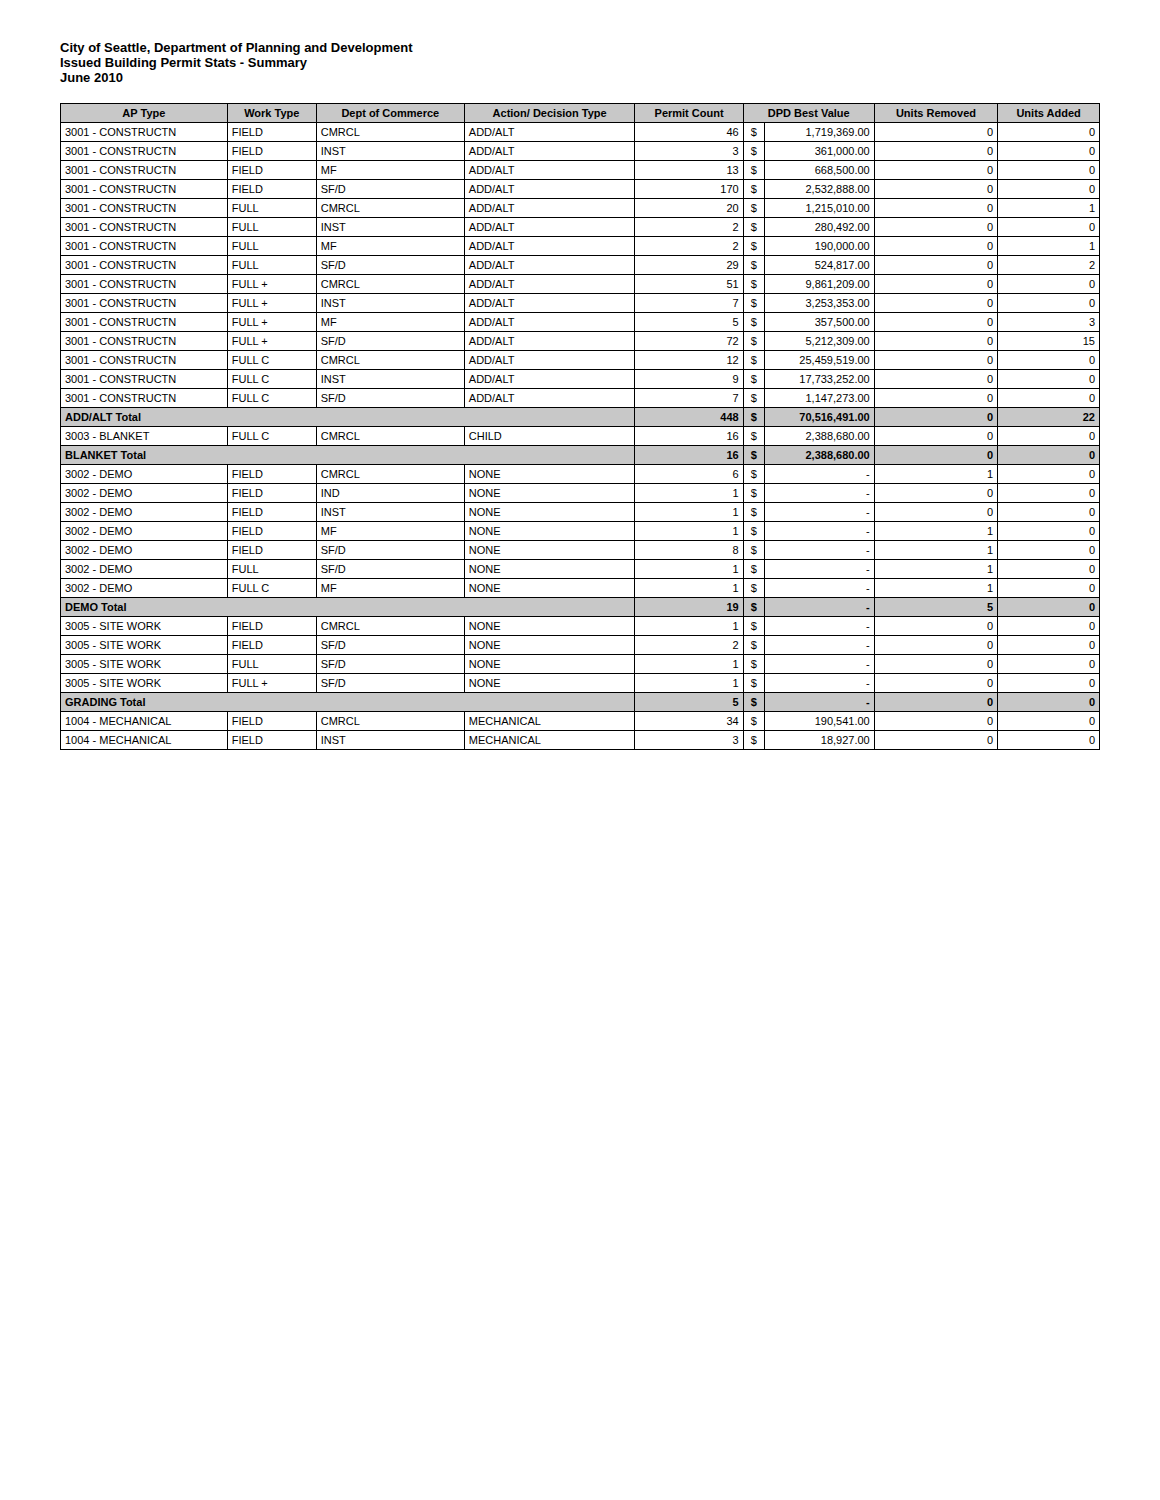City of Seattle, Department of Planning and Development
Issued Building Permit Stats - Summary
June 2010
| AP Type | Work Type | Dept of Commerce | Action/ Decision Type | Permit Count | DPD Best Value | Units Removed | Units Added |
| --- | --- | --- | --- | --- | --- | --- | --- |
| 3001 - CONSTRUCTN | FIELD | CMRCL | ADD/ALT | 46 | $ | 1,719,369.00 | 0 | 0 |
| 3001 - CONSTRUCTN | FIELD | INST | ADD/ALT | 3 | $ | 361,000.00 | 0 | 0 |
| 3001 - CONSTRUCTN | FIELD | MF | ADD/ALT | 13 | $ | 668,500.00 | 0 | 0 |
| 3001 - CONSTRUCTN | FIELD | SF/D | ADD/ALT | 170 | $ | 2,532,888.00 | 0 | 0 |
| 3001 - CONSTRUCTN | FULL | CMRCL | ADD/ALT | 20 | $ | 1,215,010.00 | 0 | 1 |
| 3001 - CONSTRUCTN | FULL | INST | ADD/ALT | 2 | $ | 280,492.00 | 0 | 0 |
| 3001 - CONSTRUCTN | FULL | MF | ADD/ALT | 2 | $ | 190,000.00 | 0 | 1 |
| 3001 - CONSTRUCTN | FULL | SF/D | ADD/ALT | 29 | $ | 524,817.00 | 0 | 2 |
| 3001 - CONSTRUCTN | FULL + | CMRCL | ADD/ALT | 51 | $ | 9,861,209.00 | 0 | 0 |
| 3001 - CONSTRUCTN | FULL + | INST | ADD/ALT | 7 | $ | 3,253,353.00 | 0 | 0 |
| 3001 - CONSTRUCTN | FULL + | MF | ADD/ALT | 5 | $ | 357,500.00 | 0 | 3 |
| 3001 - CONSTRUCTN | FULL + | SF/D | ADD/ALT | 72 | $ | 5,212,309.00 | 0 | 15 |
| 3001 - CONSTRUCTN | FULL C | CMRCL | ADD/ALT | 12 | $ | 25,459,519.00 | 0 | 0 |
| 3001 - CONSTRUCTN | FULL C | INST | ADD/ALT | 9 | $ | 17,733,252.00 | 0 | 0 |
| 3001 - CONSTRUCTN | FULL C | SF/D | ADD/ALT | 7 | $ | 1,147,273.00 | 0 | 0 |
| ADD/ALT Total | 448 | $ | 70,516,491.00 | 0 | 22 |
| 3003 - BLANKET | FULL C | CMRCL | CHILD | 16 | $ | 2,388,680.00 | 0 | 0 |
| BLANKET Total | 16 | $ | 2,388,680.00 | 0 | 0 |
| 3002 - DEMO | FIELD | CMRCL | NONE | 6 | $ | - | 1 | 0 |
| 3002 - DEMO | FIELD | IND | NONE | 1 | $ | - | 0 | 0 |
| 3002 - DEMO | FIELD | INST | NONE | 1 | $ | - | 0 | 0 |
| 3002 - DEMO | FIELD | MF | NONE | 1 | $ | - | 1 | 0 |
| 3002 - DEMO | FIELD | SF/D | NONE | 8 | $ | - | 1 | 0 |
| 3002 - DEMO | FULL | SF/D | NONE | 1 | $ | - | 1 | 0 |
| 3002 - DEMO | FULL C | MF | NONE | 1 | $ | - | 1 | 0 |
| DEMO Total | 19 | $ | - | 5 | 0 |
| 3005 - SITE WORK | FIELD | CMRCL | NONE | 1 | $ | - | 0 | 0 |
| 3005 - SITE WORK | FIELD | SF/D | NONE | 2 | $ | - | 0 | 0 |
| 3005 - SITE WORK | FULL | SF/D | NONE | 1 | $ | - | 0 | 0 |
| 3005 - SITE WORK | FULL + | SF/D | NONE | 1 | $ | - | 0 | 0 |
| GRADING Total | 5 | $ | - | 0 | 0 |
| 1004 - MECHANICAL | FIELD | CMRCL | MECHANICAL | 34 | $ | 190,541.00 | 0 | 0 |
| 1004 - MECHANICAL | FIELD | INST | MECHANICAL | 3 | $ | 18,927.00 | 0 | 0 |